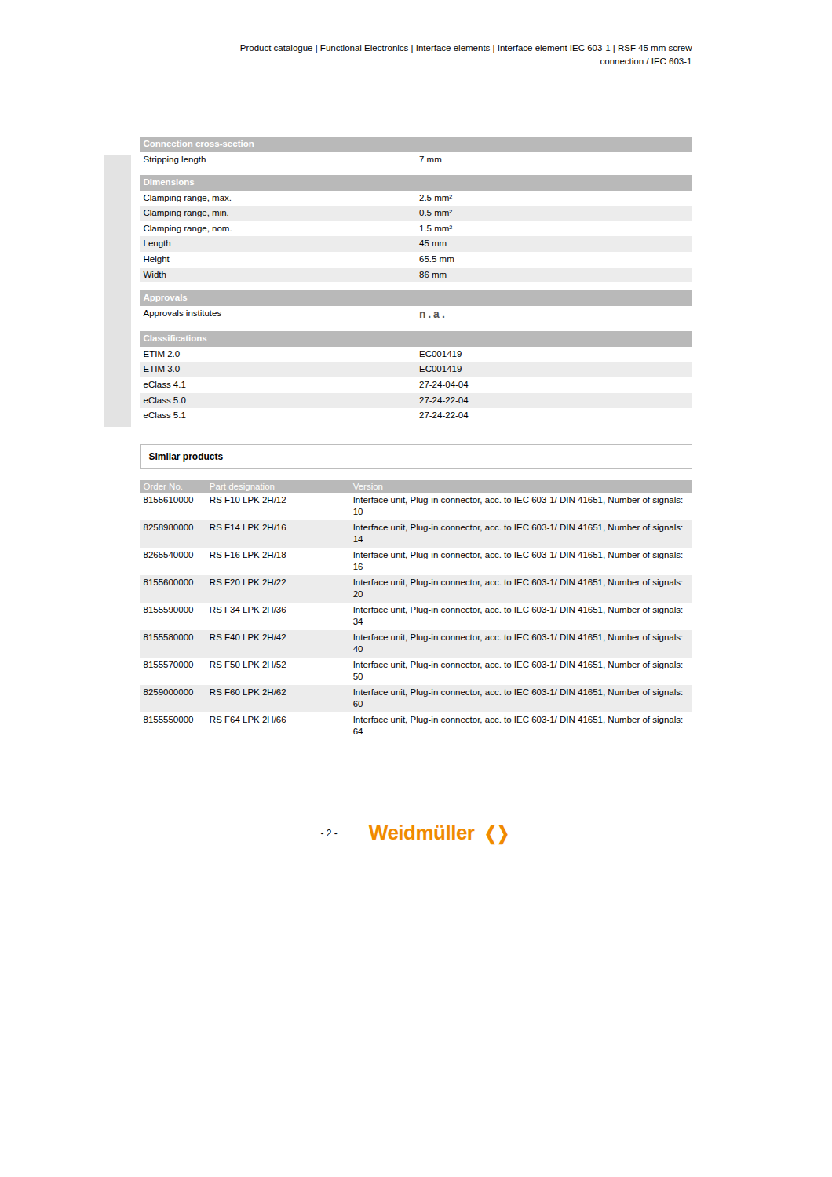Product catalogue | Functional Electronics | Interface elements | Interface element IEC 603-1 | RSF 45 mm screw
connection / IEC 603-1
| Connection cross-section |
| Stripping length | 7 mm |
| Dimensions |
| Clamping range, max. | 2.5 mm² |
| Clamping range, min. | 0.5 mm² |
| Clamping range, nom. | 1.5 mm² |
| Length | 45 mm |
| Height | 65.5 mm |
| Width | 86 mm |
| Approvals |
| Approvals institutes | n.a. |
| Classifications |
| ETIM 2.0 | EC001419 |
| ETIM 3.0 | EC001419 |
| eClass 4.1 | 27-24-04-04 |
| eClass 5.0 | 27-24-22-04 |
| eClass 5.1 | 27-24-22-04 |
Similar products
| Order No. | Part designation | Version |
| --- | --- | --- |
| 8155610000 | RS F10 LPK 2H/12 | Interface unit, Plug-in connector, acc. to IEC 603-1/ DIN 41651, Number of signals: 10 |
| 8258980000 | RS F14 LPK 2H/16 | Interface unit, Plug-in connector, acc. to IEC 603-1/ DIN 41651, Number of signals: 14 |
| 8265540000 | RS F16 LPK 2H/18 | Interface unit, Plug-in connector, acc. to IEC 603-1/ DIN 41651, Number of signals: 16 |
| 8155600000 | RS F20 LPK 2H/22 | Interface unit, Plug-in connector, acc. to IEC 603-1/ DIN 41651, Number of signals: 20 |
| 8155590000 | RS F34 LPK 2H/36 | Interface unit, Plug-in connector, acc. to IEC 603-1/ DIN 41651, Number of signals: 34 |
| 8155580000 | RS F40 LPK 2H/42 | Interface unit, Plug-in connector, acc. to IEC 603-1/ DIN 41651, Number of signals: 40 |
| 8155570000 | RS F50 LPK 2H/52 | Interface unit, Plug-in connector, acc. to IEC 603-1/ DIN 41651, Number of signals: 50 |
| 8259000000 | RS F60 LPK 2H/62 | Interface unit, Plug-in connector, acc. to IEC 603-1/ DIN 41651, Number of signals: 60 |
| 8155550000 | RS F64 LPK 2H/66 | Interface unit, Plug-in connector, acc. to IEC 603-1/ DIN 41651, Number of signals: 64 |
- 2 -Weidmüller❮❯